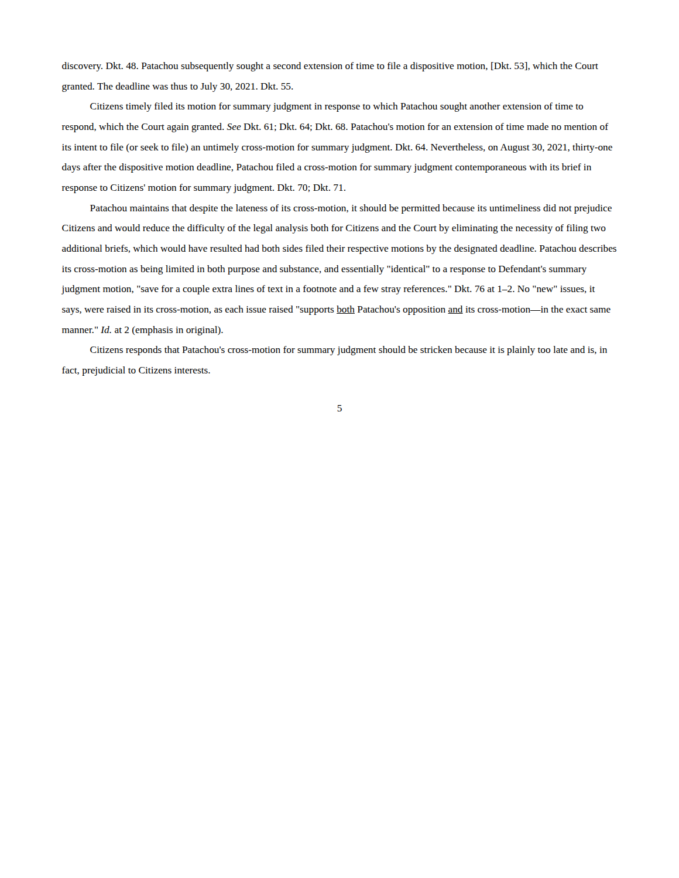discovery. Dkt. 48. Patachou subsequently sought a second extension of time to file a dispositive motion, [Dkt. 53], which the Court granted. The deadline was thus to July 30, 2021. Dkt. 55.
Citizens timely filed its motion for summary judgment in response to which Patachou sought another extension of time to respond, which the Court again granted. See Dkt. 61; Dkt. 64; Dkt. 68. Patachou's motion for an extension of time made no mention of its intent to file (or seek to file) an untimely cross-motion for summary judgment. Dkt. 64. Nevertheless, on August 30, 2021, thirty-one days after the dispositive motion deadline, Patachou filed a cross-motion for summary judgment contemporaneous with its brief in response to Citizens' motion for summary judgment. Dkt. 70; Dkt. 71.
Patachou maintains that despite the lateness of its cross-motion, it should be permitted because its untimeliness did not prejudice Citizens and would reduce the difficulty of the legal analysis both for Citizens and the Court by eliminating the necessity of filing two additional briefs, which would have resulted had both sides filed their respective motions by the designated deadline. Patachou describes its cross-motion as being limited in both purpose and substance, and essentially "identical" to a response to Defendant's summary judgment motion, "save for a couple extra lines of text in a footnote and a few stray references." Dkt. 76 at 1–2. No "new" issues, it says, were raised in its cross-motion, as each issue raised "supports both Patachou's opposition and its cross-motion—in the exact same manner." Id. at 2 (emphasis in original).
Citizens responds that Patachou's cross-motion for summary judgment should be stricken because it is plainly too late and is, in fact, prejudicial to Citizens interests.
5